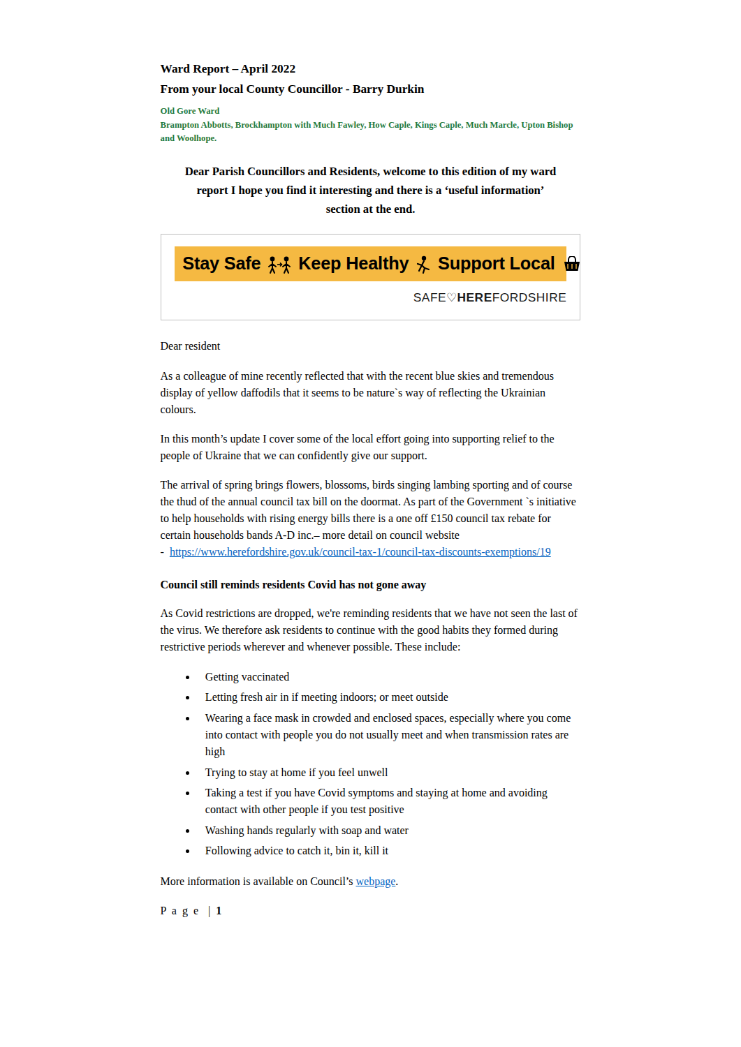Ward Report – April 2022
From your local County Councillor - Barry Durkin
Old Gore Ward
Brampton Abbotts, Brockhampton with Much Fawley, How Caple, Kings Caple, Much Marcle, Upton Bishop and Woolhope.
Dear Parish Councillors and Residents, welcome to this edition of my ward report I hope you find it interesting and there is a ‘useful information’ section at the end.
Stay Safe Keep Healthy Support Local
SAFE♡HEREFORDSHIRE
Dear resident
As a colleague of mine recently reflected that with the recent blue skies and tremendous display of yellow daffodils that it seems to be nature`s way of reflecting the Ukrainian colours.
In this month’s update I cover some of the local effort going into supporting relief to the people of Ukraine that we can confidently give our support.
The arrival of spring brings flowers, blossoms, birds singing lambing sporting and of course the thud of the annual council tax bill on the doormat. As part of the Government `s initiative to help households with rising energy bills there is a one off £150 council tax rebate for certain households bands A-D inc.– more detail on council website
- https://www.herefordshire.gov.uk/council-tax-1/council-tax-discounts-exemptions/19
Council still reminds residents Covid has not gone away
As Covid restrictions are dropped, we're reminding residents that we have not seen the last of the virus. We therefore ask residents to continue with the good habits they formed during restrictive periods wherever and whenever possible. These include:
Getting vaccinated
Letting fresh air in if meeting indoors; or meet outside
Wearing a face mask in crowded and enclosed spaces, especially where you come into contact with people you do not usually meet and when transmission rates are high
Trying to stay at home if you feel unwell
Taking a test if you have Covid symptoms and staying at home and avoiding contact with other people if you test positive
Washing hands regularly with soap and water
Following advice to catch it, bin it, kill it
More information is available on Council’s webpage.
P a g e | 1